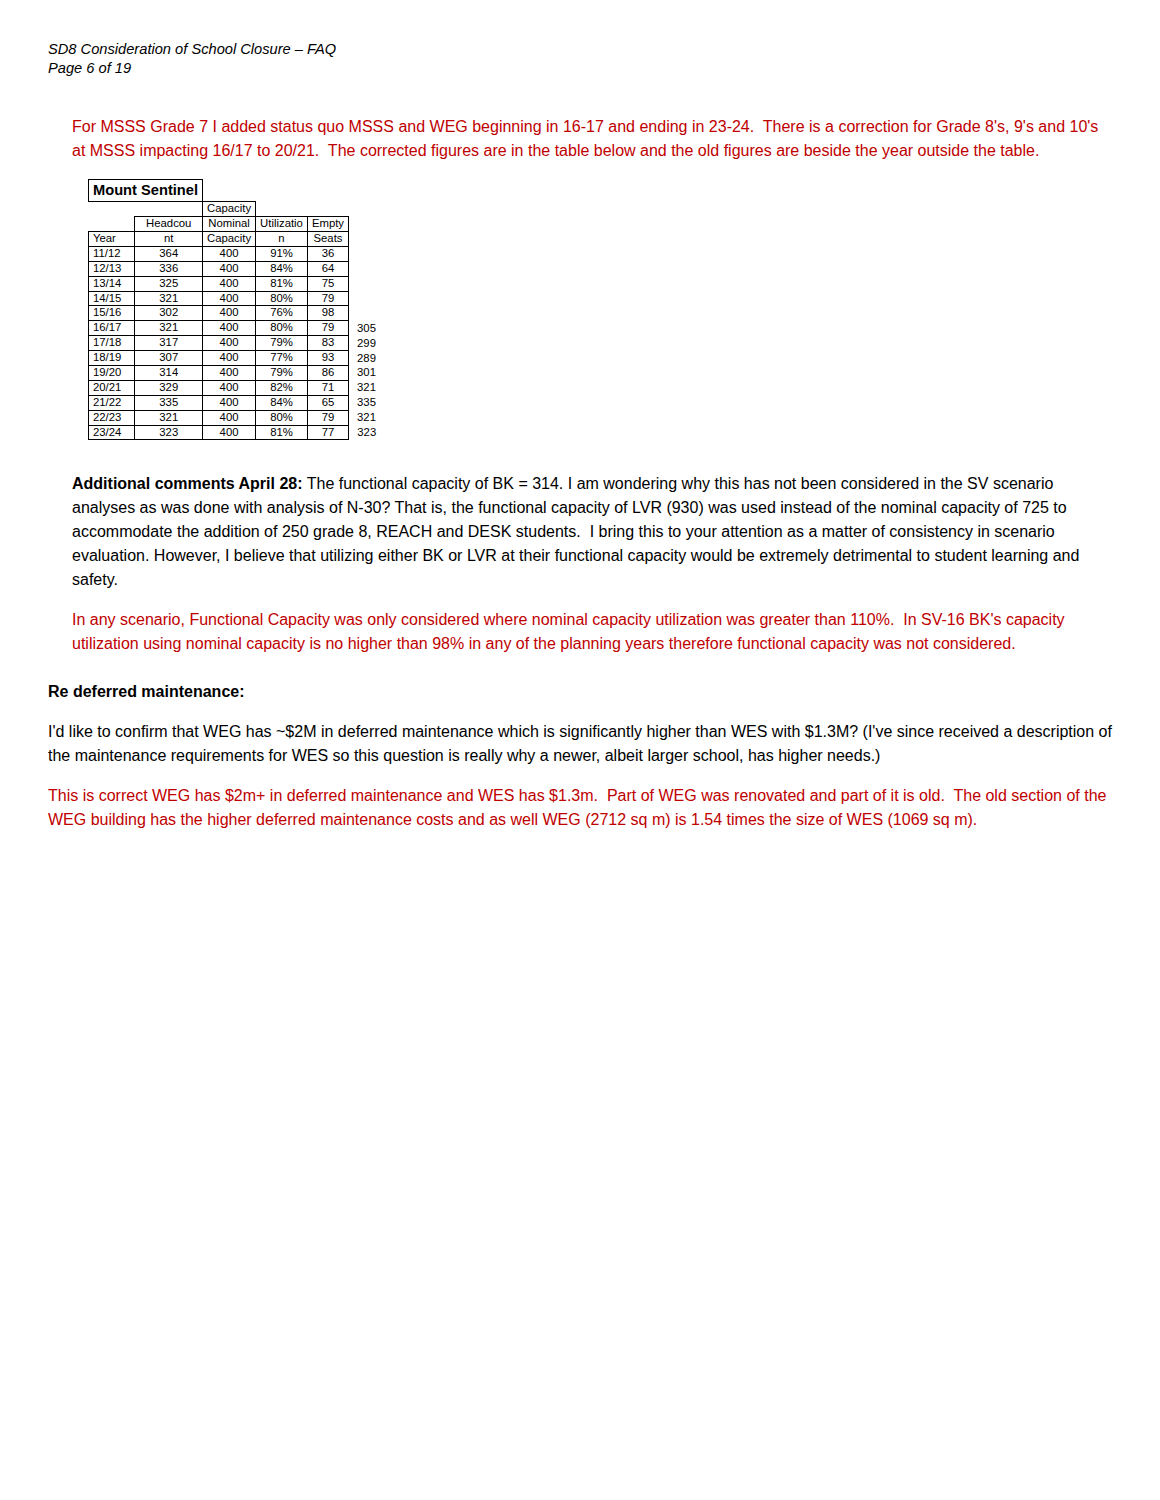SD8 Consideration of School Closure – FAQ
Page 6 of 19
For MSSS Grade 7 I added status quo MSSS and WEG beginning in 16-17 and ending in 23-24. There is a correction for Grade 8's, 9's and 10's at MSSS impacting 16/17 to 20/21. The corrected figures are in the table below and the old figures are beside the year outside the table.
| Mount Sentinel | | | | |
| --- | --- | --- | --- | --- |
| | | Capacity | | | |
| | Headcou | Nominal | Utilizatio | Empty | |
| Year | nt | Capacity | n | Seats | |
| 11/12 | 364 | 400 | 91% | 36 | |
| 12/13 | 336 | 400 | 84% | 64 | |
| 13/14 | 325 | 400 | 81% | 75 | |
| 14/15 | 321 | 400 | 80% | 79 | |
| 15/16 | 302 | 400 | 76% | 98 | |
| 16/17 | 321 | 400 | 80% | 79 | 305 |
| 17/18 | 317 | 400 | 79% | 83 | 299 |
| 18/19 | 307 | 400 | 77% | 93 | 289 |
| 19/20 | 314 | 400 | 79% | 86 | 301 |
| 20/21 | 329 | 400 | 82% | 71 | 321 |
| 21/22 | 335 | 400 | 84% | 65 | 335 |
| 22/23 | 321 | 400 | 80% | 79 | 321 |
| 23/24 | 323 | 400 | 81% | 77 | 323 |
Additional comments April 28: The functional capacity of BK = 314. I am wondering why this has not been considered in the SV scenario analyses as was done with analysis of N-30? That is, the functional capacity of LVR (930) was used instead of the nominal capacity of 725 to accommodate the addition of 250 grade 8, REACH and DESK students. I bring this to your attention as a matter of consistency in scenario evaluation. However, I believe that utilizing either BK or LVR at their functional capacity would be extremely detrimental to student learning and safety.
In any scenario, Functional Capacity was only considered where nominal capacity utilization was greater than 110%. In SV-16 BK's capacity utilization using nominal capacity is no higher than 98% in any of the planning years therefore functional capacity was not considered.
Re deferred maintenance:
I'd like to confirm that WEG has ~$2M in deferred maintenance which is significantly higher than WES with $1.3M? (I've since received a description of the maintenance requirements for WES so this question is really why a newer, albeit larger school, has higher needs.)
This is correct WEG has $2m+ in deferred maintenance and WES has $1.3m. Part of WEG was renovated and part of it is old. The old section of the WEG building has the higher deferred maintenance costs and as well WEG (2712 sq m) is 1.54 times the size of WES (1069 sq m).